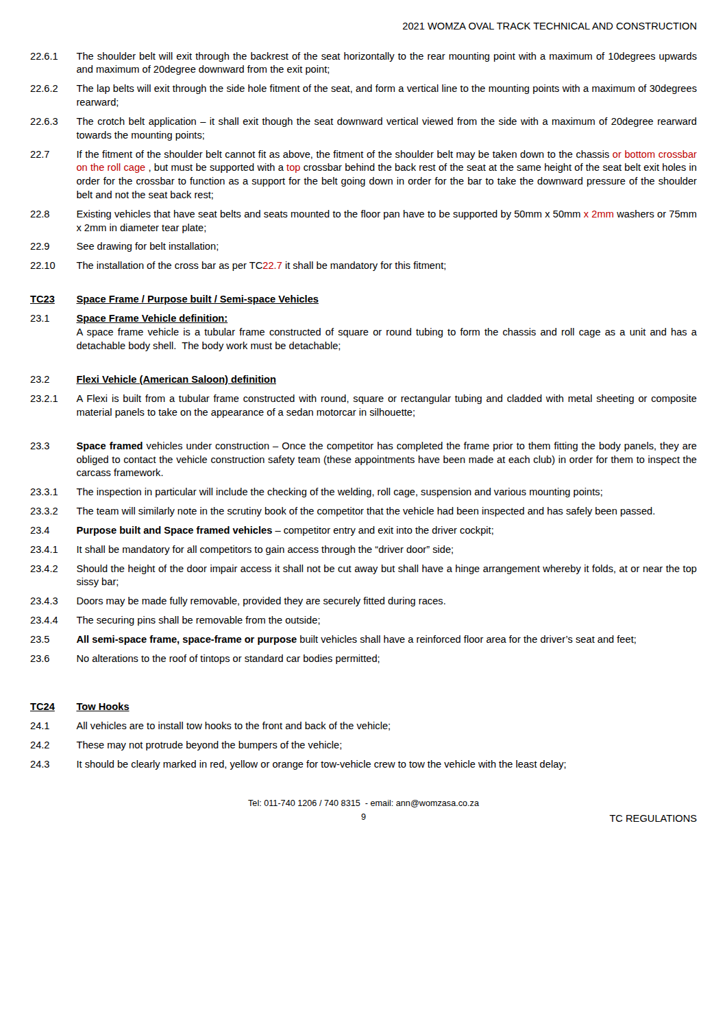2021 WOMZA OVAL TRACK TECHNICAL AND CONSTRUCTION
| 22.6.1 | The shoulder belt will exit through the backrest of the seat horizontally to the rear mounting point with a maximum of 10degrees upwards and maximum of 20degree downward from the exit point; |
| 22.6.2 | The lap belts will exit through the side hole fitment of the seat, and form a vertical line to the mounting points with a maximum of 30degrees rearward; |
| 22.6.3 | The crotch belt application – it shall exit though the seat downward vertical viewed from the side with a maximum of 20degree rearward towards the mounting points; |
| 22.7 | If the fitment of the shoulder belt cannot fit as above, the fitment of the shoulder belt may be taken down to the chassis or bottom crossbar on the roll cage , but must be supported with a top crossbar behind the back rest of the seat at the same height of the seat belt exit holes in order for the crossbar to function as a support for the belt going down in order for the bar to take the downward pressure of the shoulder belt and not the seat back rest; |
| 22.8 | Existing vehicles that have seat belts and seats mounted to the floor pan have to be supported by 50mm x 50mm x 2mm washers or 75mm x 2mm in diameter tear plate; |
| 22.9 | See drawing for belt installation; |
| 22.10 | The installation of the cross bar as per TC 22.7 it shall be mandatory for this fitment; |
| TC23 | Space Frame / Purpose built / Semi-space Vehicles |
| 23.1 | Space Frame Vehicle definition: A space frame vehicle is a tubular frame constructed of square or round tubing to form the chassis and roll cage as a unit and has a detachable body shell. The body work must be detachable; |
| 23.2 | Flexi Vehicle (American Saloon) definition |
| 23.2.1 | A Flexi is built from a tubular frame constructed with round, square or rectangular tubing and cladded with metal sheeting or composite material panels to take on the appearance of a sedan motorcar in silhouette; |
| 23.3 | Space framed vehicles under construction – Once the competitor has completed the frame prior to them fitting the body panels, they are obliged to contact the vehicle construction safety team (these appointments have been made at each club) in order for them to inspect the carcass framework. |
| 23.3.1 | The inspection in particular will include the checking of the welding, roll cage, suspension and various mounting points; |
| 23.3.2 | The team will similarly note in the scrutiny book of the competitor that the vehicle had been inspected and has safely been passed. |
| 23.4 | Purpose built and Space framed vehicles – competitor entry and exit into the driver cockpit; |
| 23.4.1 | It shall be mandatory for all competitors to gain access through the “driver door” side; |
| 23.4.2 | Should the height of the door impair access it shall not be cut away but shall have a hinge arrangement whereby it folds, at or near the top sissy bar; |
| 23.4.3 | Doors may be made fully removable, provided they are securely fitted during races. |
| 23.4.4 | The securing pins shall be removable from the outside; |
| 23.5 | All semi-space frame, space-frame or purpose built vehicles shall have a reinforced floor area for the driver’s seat and feet; |
| 23.6 | No alterations to the roof of tintops or standard car bodies permitted; |
| TC24 | Tow Hooks |
| 24.1 | All vehicles are to install tow hooks to the front and back of the vehicle; |
| 24.2 | These may not protrude beyond the bumpers of the vehicle; |
| 24.3 | It should be clearly marked in red, yellow or orange for tow-vehicle crew to tow the vehicle with the least delay; |
Tel: 011-740 1206 / 740 8315 - email: ann@womzasa.co.za
9
TC REGULATIONS